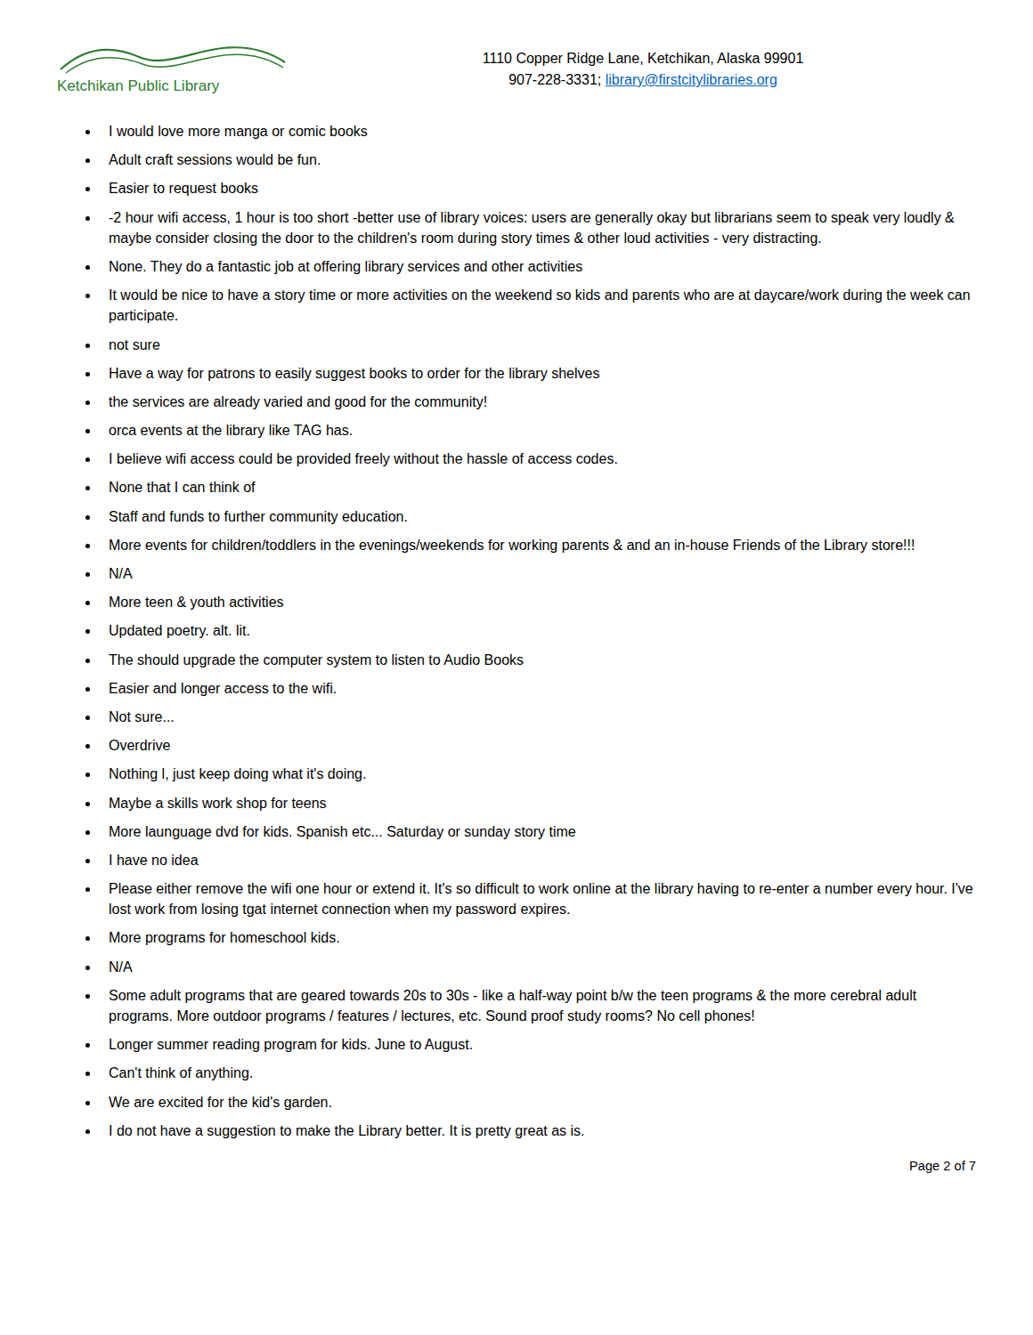Ketchikan Public Library
1110 Copper Ridge Lane, Ketchikan, Alaska 99901
907-228-3331; library@firstcitylibraries.org
I would love more manga or comic books
Adult craft sessions would be fun.
Easier to request books
-2 hour wifi access, 1 hour is too short -better use of library voices: users are generally okay but librarians seem to speak very loudly & maybe consider closing the door to the children's room during story times & other loud activities - very distracting.
None. They do a fantastic job at offering library services and other activities
It would be nice to have a story time or more activities on the weekend so kids and parents who are at daycare/work during the week can participate.
not sure
Have a way for patrons to easily suggest books to order for the library shelves
the services are already varied and good for the community!
orca events at the library like TAG has.
I believe wifi access could be provided freely without the hassle of access codes.
None that I can think of
Staff and funds to further community education.
More events for children/toddlers in the evenings/weekends for working parents & and an in-house Friends of the Library store!!!
N/A
More teen & youth activities
Updated poetry. alt. lit.
The should upgrade the computer system to listen to Audio Books
Easier and longer access to the wifi.
Not sure...
Overdrive
Nothing l, just keep doing what it's doing.
Maybe a skills work shop for teens
More launguage dvd for kids. Spanish etc... Saturday or sunday story time
I have no idea
Please either remove the wifi one hour or extend it. It's so difficult to work online at the library having to re-enter a number every hour. I've lost work from losing tgat internet connection when my password expires.
More programs for homeschool kids.
N/A
Some adult programs that are geared towards 20s to 30s - like a half-way point b/w the teen programs & the more cerebral adult programs. More outdoor programs / features / lectures, etc. Sound proof study rooms? No cell phones!
Longer summer reading program for kids. June to August.
Can't think of anything.
We are excited for the kid's garden.
I do not have a suggestion to make the Library better. It is pretty great as is.
Page 2 of 7